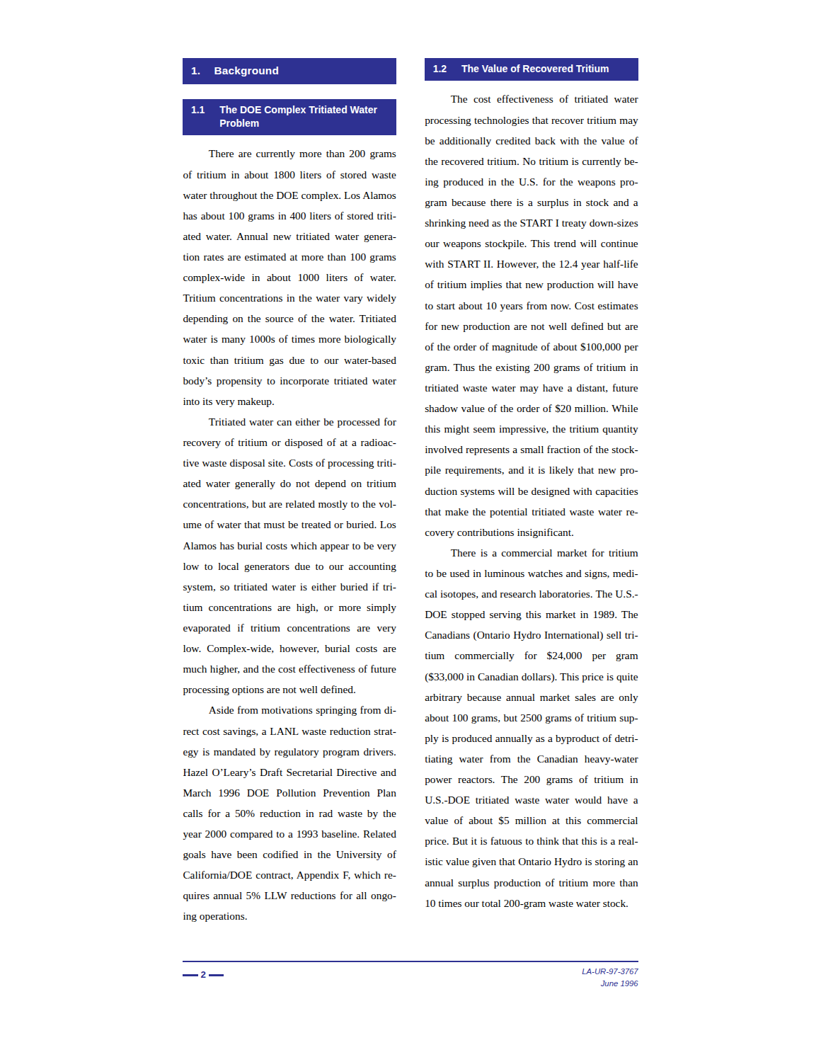1. Background
1.1 The DOE Complex Tritiated Water Problem
There are currently more than 200 grams of tritium in about 1800 liters of stored waste water throughout the DOE complex. Los Alamos has about 100 grams in 400 liters of stored tritiated water. Annual new tritiated water generation rates are estimated at more than 100 grams complex-wide in about 1000 liters of water. Tritium concentrations in the water vary widely depending on the source of the water. Tritiated water is many 1000s of times more biologically toxic than tritium gas due to our water-based body’s propensity to incorporate tritiated water into its very makeup.
Tritiated water can either be processed for recovery of tritium or disposed of at a radioactive waste disposal site. Costs of processing tritiated water generally do not depend on tritium concentrations, but are related mostly to the volume of water that must be treated or buried. Los Alamos has burial costs which appear to be very low to local generators due to our accounting system, so tritiated water is either buried if tritium concentrations are high, or more simply evaporated if tritium concentrations are very low. Complex-wide, however, burial costs are much higher, and the cost effectiveness of future processing options are not well defined.
Aside from motivations springing from direct cost savings, a LANL waste reduction strategy is mandated by regulatory program drivers. Hazel O’Leary’s Draft Secretarial Directive and March 1996 DOE Pollution Prevention Plan calls for a 50% reduction in rad waste by the year 2000 compared to a 1993 baseline. Related goals have been codified in the University of California/DOE contract, Appendix F, which requires annual 5% LLW reductions for all ongoing operations.
1.2 The Value of Recovered Tritium
The cost effectiveness of tritiated water processing technologies that recover tritium may be additionally credited back with the value of the recovered tritium. No tritium is currently being produced in the U.S. for the weapons program because there is a surplus in stock and a shrinking need as the START I treaty down-sizes our weapons stockpile. This trend will continue with START II. However, the 12.4 year half-life of tritium implies that new production will have to start about 10 years from now. Cost estimates for new production are not well defined but are of the order of magnitude of about $100,000 per gram. Thus the existing 200 grams of tritium in tritiated waste water may have a distant, future shadow value of the order of $20 million. While this might seem impressive, the tritium quantity involved represents a small fraction of the stockpile requirements, and it is likely that new production systems will be designed with capacities that make the potential tritiated waste water recovery contributions insignificant.
There is a commercial market for tritium to be used in luminous watches and signs, medical isotopes, and research laboratories. The U.S.-DOE stopped serving this market in 1989. The Canadians (Ontario Hydro International) sell tritium commercially for $24,000 per gram ($33,000 in Canadian dollars). This price is quite arbitrary because annual market sales are only about 100 grams, but 2500 grams of tritium supply is produced annually as a byproduct of detritiating water from the Canadian heavy-water power reactors. The 200 grams of tritium in U.S.-DOE tritiated waste water would have a value of about $5 million at this commercial price. But it is fatuous to think that this is a realistic value given that Ontario Hydro is storing an annual surplus production of tritium more than 10 times our total 200-gram waste water stock.
2
LA-UR-97-3767
June 1996